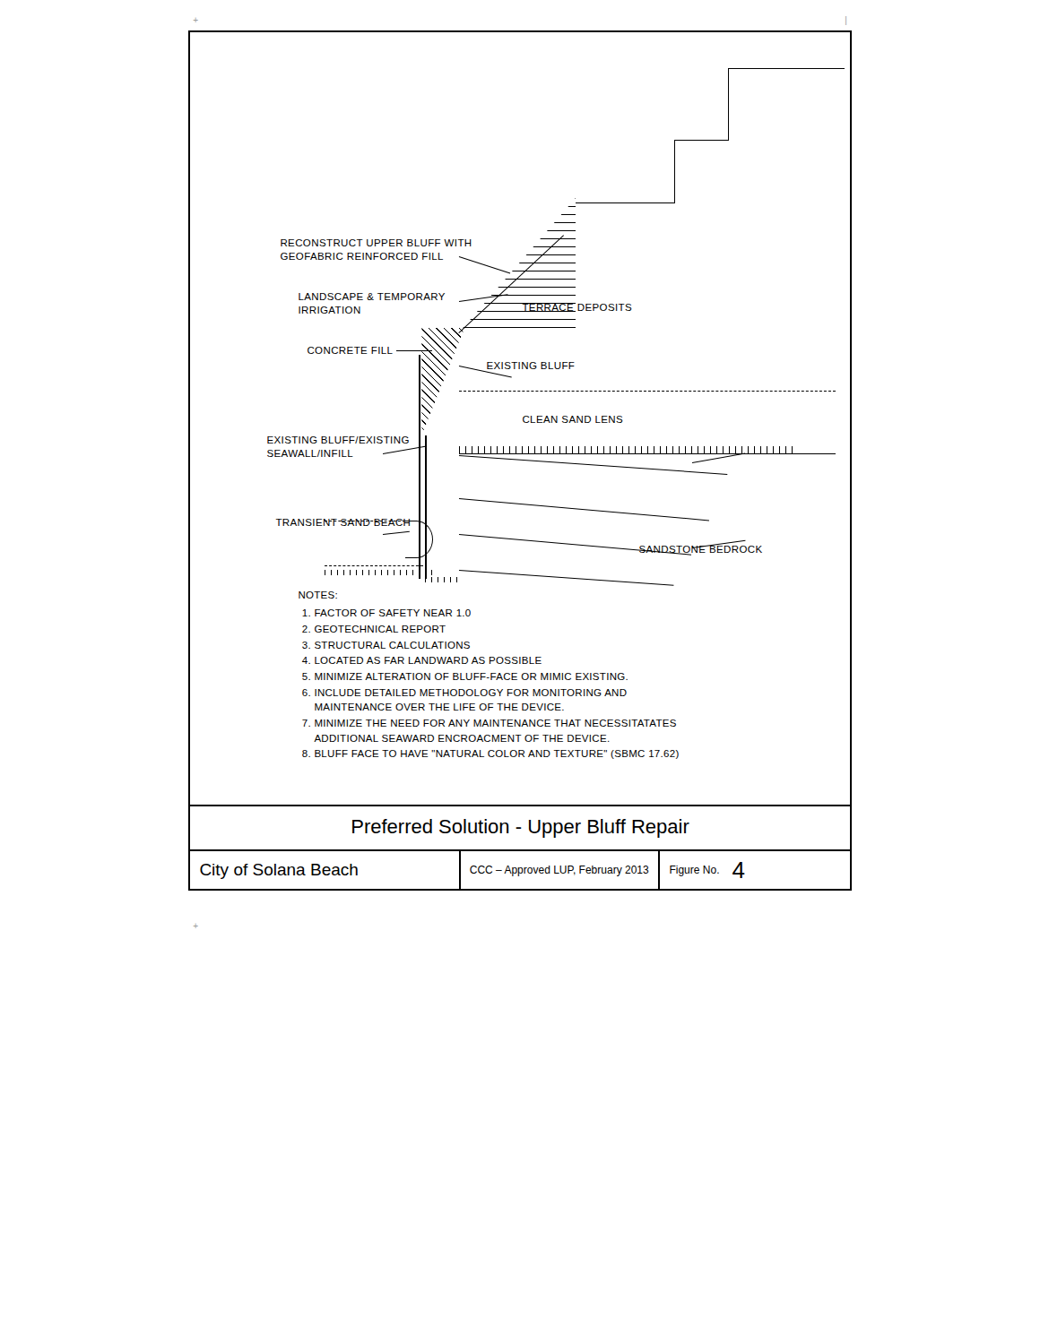+ | +
Reconstruct upper bluff with
geofabric reinforced fill
Landscape & temporary
irrigation
Concrete fill
Terrace deposits
Existing bluff
Clean sand lens
Existing bluff/existing
seawall/infill
Transient sand beach
Sandstone bedrock
Notes:
Factor of safety near 1.0
Geotechnical report
Structural calculations
Located as far landward as possible
Minimize alteration of bluff-face or mimic existing.
Include detailed methodology for monitoring and maintenance over the life of the device.
Minimize the need for any maintenance that necessitatates additional seaward encroacment of the device.
Bluff face to have "natural color and texture" (SBMC 17.62)
Preferred Solution - Upper Bluff Repair
City of Solana Beach
CCC – Approved LUP, February 2013
Figure No. 4